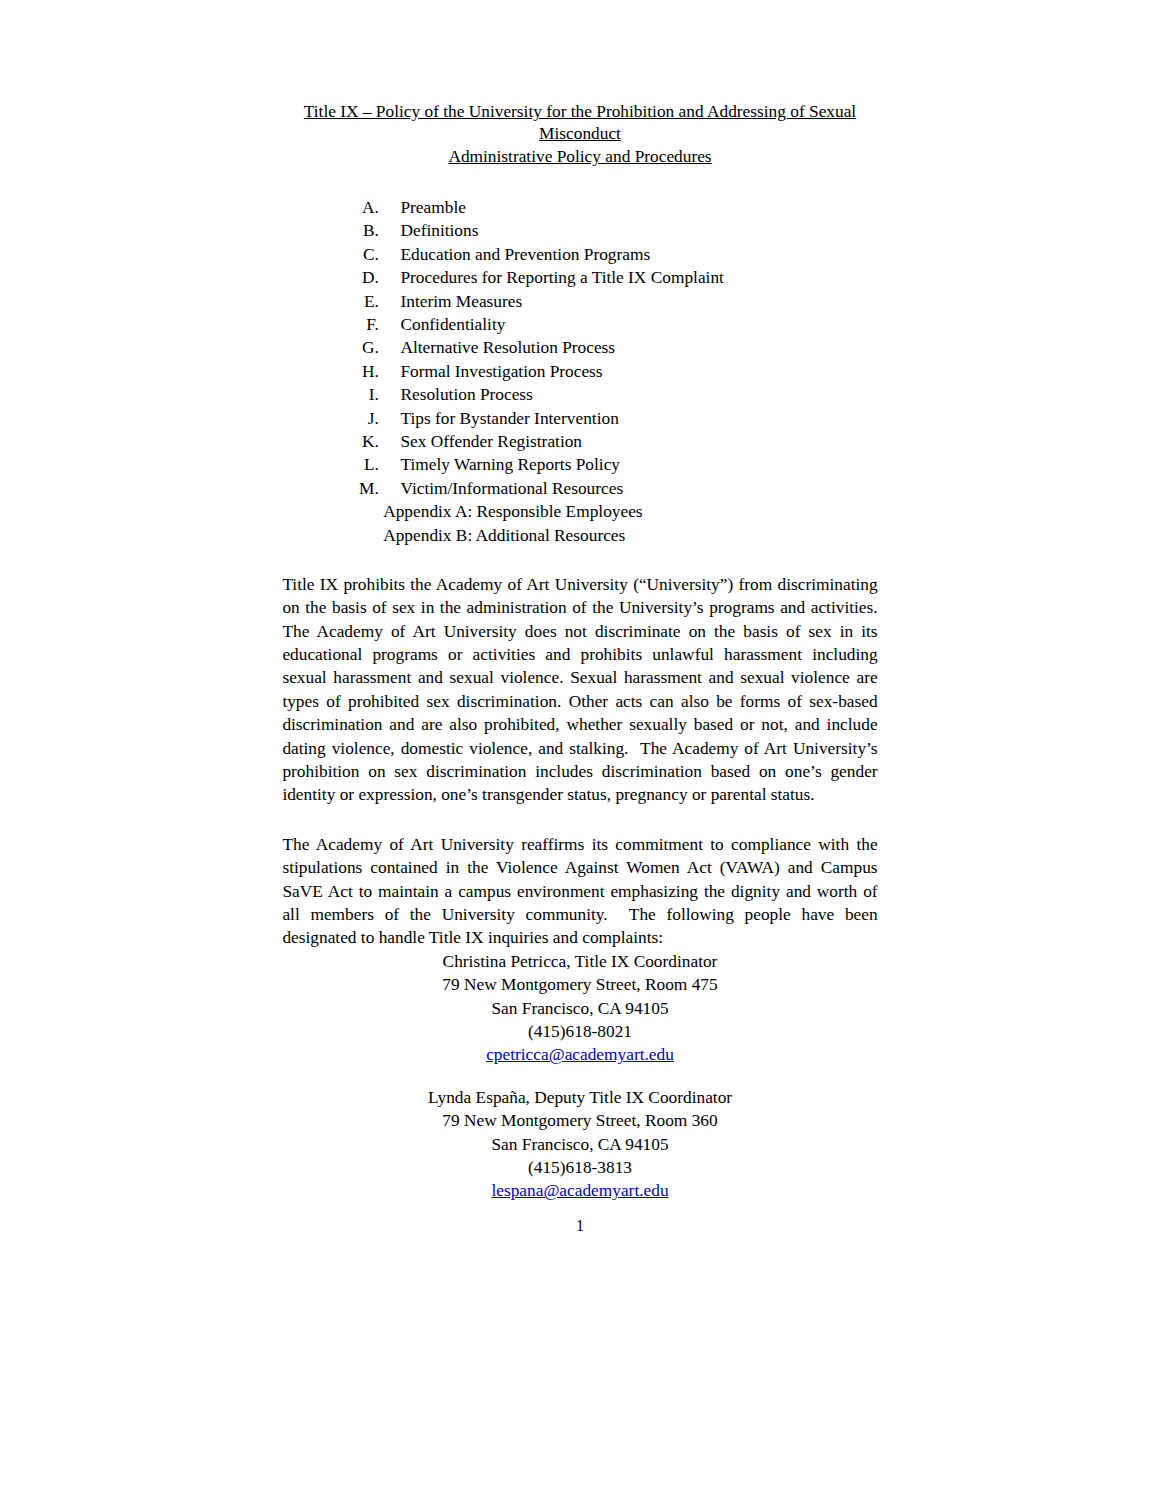Title IX – Policy of the University for the Prohibition and Addressing of Sexual Misconduct Administrative Policy and Procedures
Preamble
Definitions
Education and Prevention Programs
Procedures for Reporting a Title IX Complaint
Interim Measures
Confidentiality
Alternative Resolution Process
Formal Investigation Process
Resolution Process
Tips for Bystander Intervention
Sex Offender Registration
Timely Warning Reports Policy
Victim/Informational Resources
Appendix A: Responsible Employees
Appendix B: Additional Resources
Title IX prohibits the Academy of Art University (“University”) from discriminating on the basis of sex in the administration of the University’s programs and activities. The Academy of Art University does not discriminate on the basis of sex in its educational programs or activities and prohibits unlawful harassment including sexual harassment and sexual violence. Sexual harassment and sexual violence are types of prohibited sex discrimination. Other acts can also be forms of sex-based discrimination and are also prohibited, whether sexually based or not, and include dating violence, domestic violence, and stalking. The Academy of Art University’s prohibition on sex discrimination includes discrimination based on one’s gender identity or expression, one’s transgender status, pregnancy or parental status.
The Academy of Art University reaffirms its commitment to compliance with the stipulations contained in the Violence Against Women Act (VAWA) and Campus SaVE Act to maintain a campus environment emphasizing the dignity and worth of all members of the University community. The following people have been designated to handle Title IX inquiries and complaints:
Christina Petricca, Title IX Coordinator
79 New Montgomery Street, Room 475
San Francisco, CA 94105
(415)618-8021
cpetricca@academyart.edu
Lynda España, Deputy Title IX Coordinator
79 New Montgomery Street, Room 360
San Francisco, CA 94105
(415)618-3813
lespana@academyart.edu
1